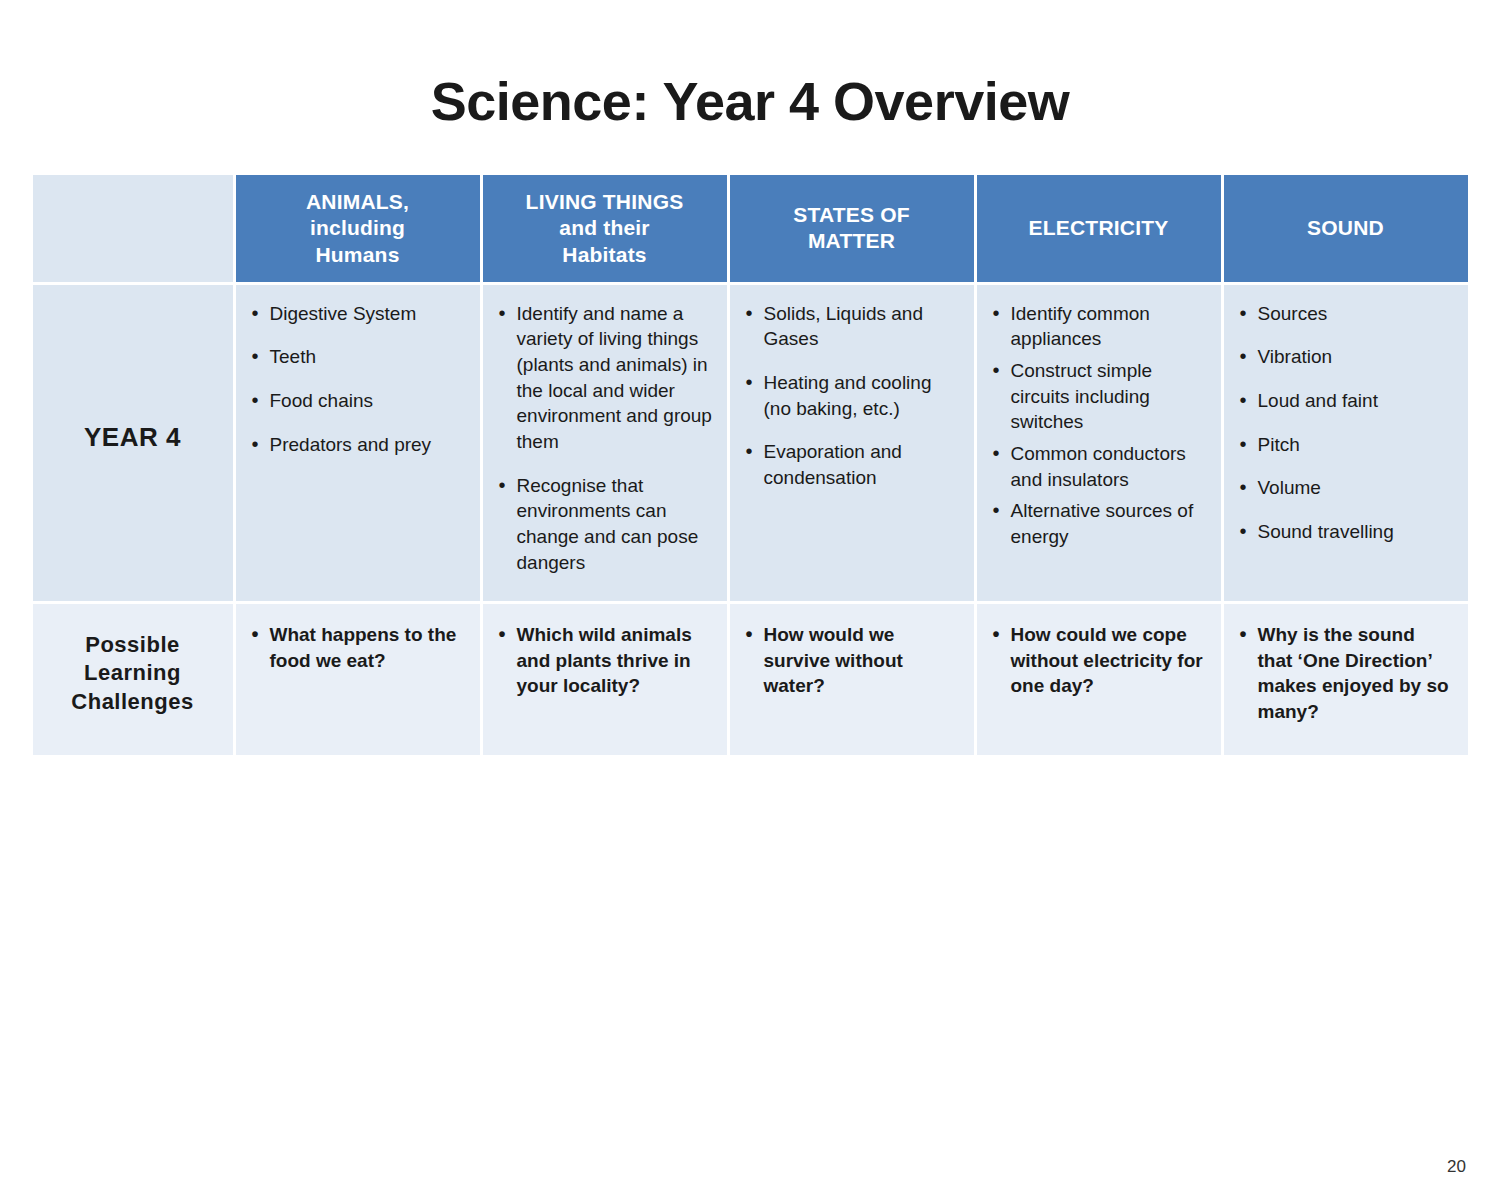Science: Year 4 Overview
| | ANIMALS, including Humans | LIVING THINGS and their Habitats | STATES OF MATTER | ELECTRICITY | SOUND |
| --- | --- | --- | --- | --- | --- |
| YEAR 4 | Digestive System Teeth Food chains Predators and prey | Identify and name a variety of living things (plants and animals) in the local and wider environment and group them Recognise that environments can change and can pose dangers | Solids, Liquids and Gases Heating and cooling (no baking, etc.) Evaporation and condensation | Identify common appliances Construct simple circuits including switches Common conductors and insulators Alternative sources of energy | Sources Vibration Loud and faint Pitch Volume Sound travelling |
| Possible Learning Challenges | What happens to the food we eat? | Which wild animals and plants thrive in your locality? | How would we survive without water? | How could we cope without electricity for one day? | Why is the sound that ‘One Direction’ makes enjoyed by so many? |
20